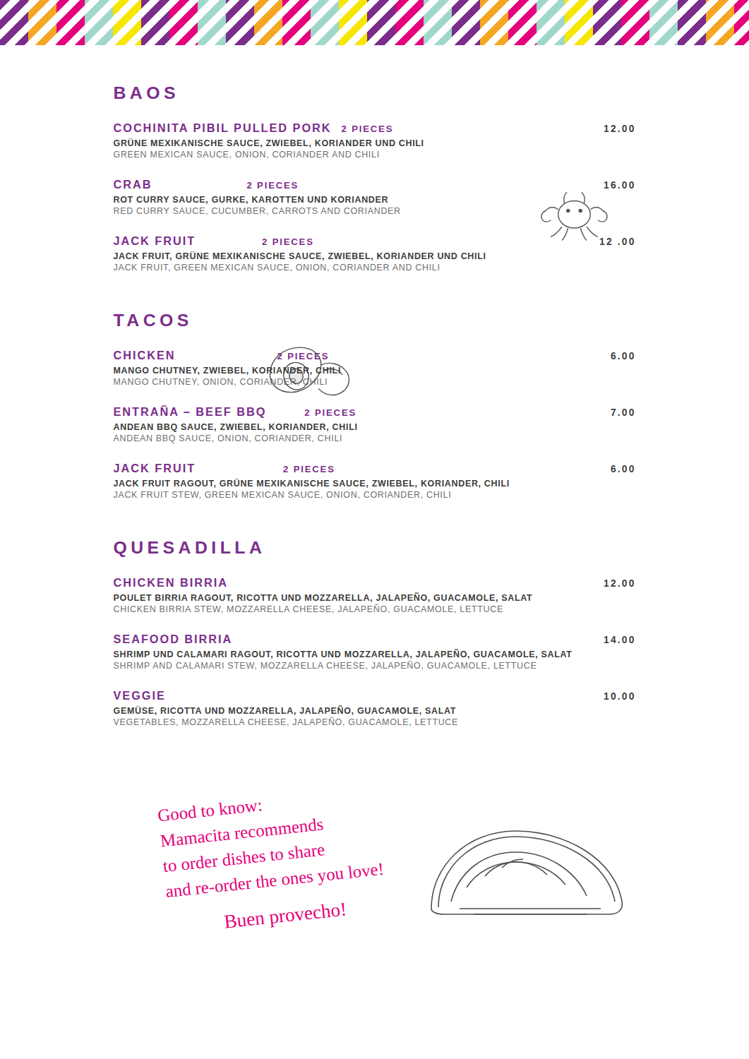BAOS
Cochinita Pibil Pulled Pork 2 PIECES
12.00
Grüne mexikanische Sauce, Zwiebel, Koriander und Chili
Green Mexican sauce, onion, coriander and chili
Crab 2 PIECES
16.00
Rot Curry Sauce, Gurke, Karotten und Koriander
Red curry sauce, cucumber, carrots and coriander
Jack Fruit 2 PIECES
12 .00
Jack Fruit, Grüne mexikanische Sauce, Zwiebel, Koriander und Chili
Jack fruit, green Mexican sauce, onion, coriander and chili
TACOS
Chicken 2 PIECES
6.00
Mango Chutney, Zwiebel, Koriander, Chili
Mango chutney, onion, coriander, chili
Entraña – Beef BBQ 2 PIECES
7.00
Andean BBQ Sauce, Zwiebel, Koriander, Chili
Andean BBQ sauce, onion, coriander, chili
Jack Fruit 2 PIECES
6.00
Jack Fruit Ragout, Grüne mexikanische Sauce, Zwiebel, Koriander, Chili
Jack fruit stew, green Mexican sauce, onion, coriander, chili
QUESADILLA
Chicken Birria
12.00
Poulet Birria Ragout, Ricotta und Mozzarella, Jalapeño, Guacamole, Salat
Chicken birria stew, mozzarella cheese, jalapeño, guacamole, lettuce
Seafood Birria
14.00
Shrimp und Calamari Ragout, Ricotta und Mozzarella, Jalapeño, Guacamole, Salat
Shrimp and calamari stew, mozzarella cheese, jalapeño, guacamole, lettuce
Veggie
10.00
Gemüse, Ricotta und Mozzarella, Jalapeño, Guacamole, Salat
Vegetables, mozzarella cheese, jalapeño, guacamole, lettuce
Good to know:
Mamacita recommends
to order dishes to share
and re-order the ones you love! Buen provecho!